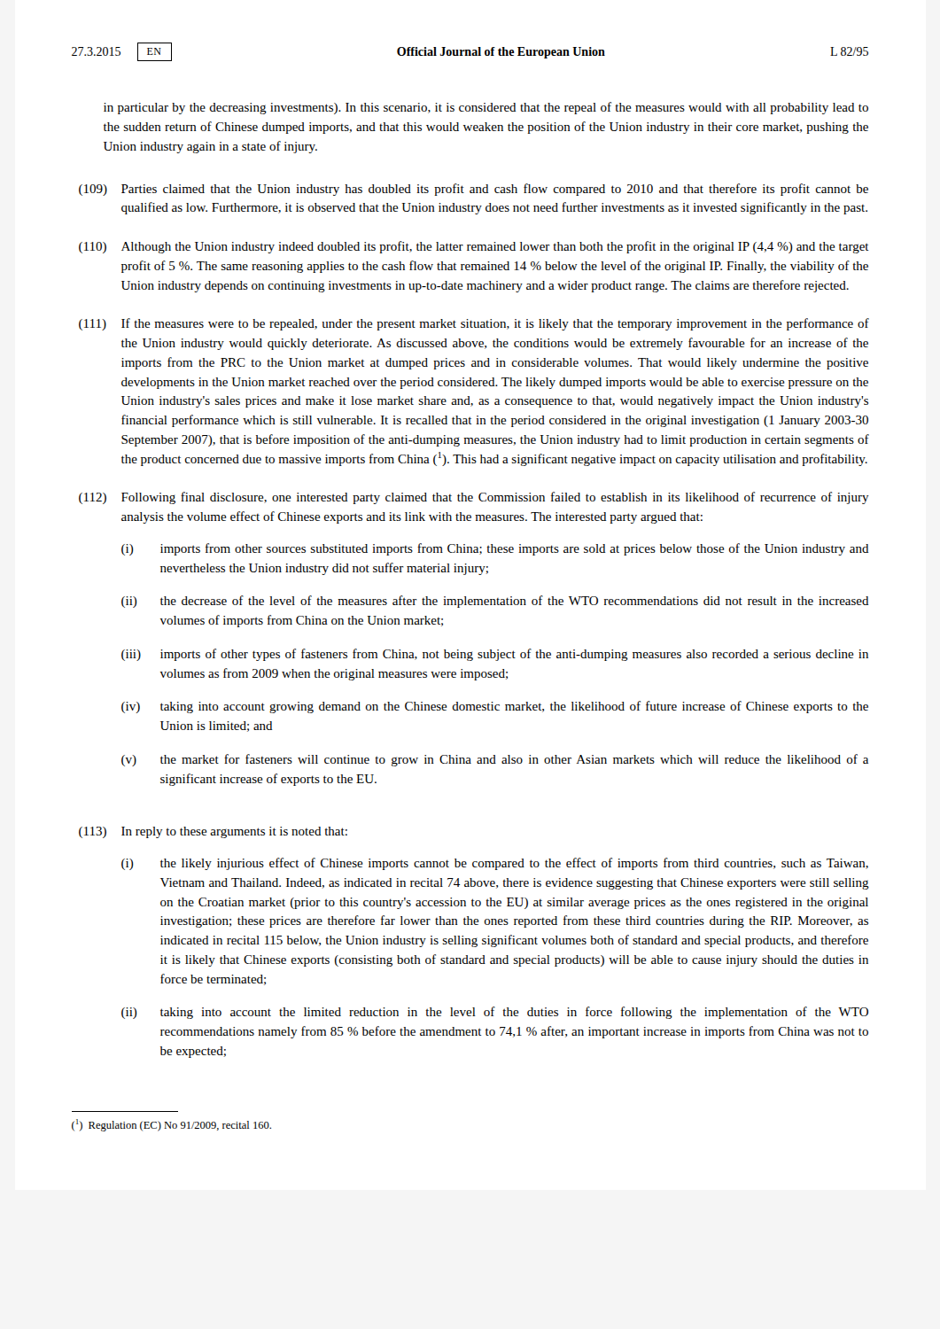27.3.2015 EN Official Journal of the European Union L 82/95
in particular by the decreasing investments). In this scenario, it is considered that the repeal of the measures would with all probability lead to the sudden return of Chinese dumped imports, and that this would weaken the position of the Union industry in their core market, pushing the Union industry again in a state of injury.
(109)
Parties claimed that the Union industry has doubled its profit and cash flow compared to 2010 and that therefore its profit cannot be qualified as low. Furthermore, it is observed that the Union industry does not need further investments as it invested significantly in the past.
(110)
Although the Union industry indeed doubled its profit, the latter remained lower than both the profit in the original IP (4,4 %) and the target profit of 5 %. The same reasoning applies to the cash flow that remained 14 % below the level of the original IP. Finally, the viability of the Union industry depends on continuing investments in up-to-date machinery and a wider product range. The claims are therefore rejected.
(111)
If the measures were to be repealed, under the present market situation, it is likely that the temporary improvement in the performance of the Union industry would quickly deteriorate. As discussed above, the conditions would be extremely favourable for an increase of the imports from the PRC to the Union market at dumped prices and in considerable volumes. That would likely undermine the positive developments in the Union market reached over the period considered. The likely dumped imports would be able to exercise pressure on the Union industry's sales prices and make it lose market share and, as a consequence to that, would negatively impact the Union industry's financial performance which is still vulnerable. It is recalled that in the period considered in the original investigation (1 January 2003-30 September 2007), that is before imposition of the anti-dumping measures, the Union industry had to limit production in certain segments of the product concerned due to massive imports from China (1). This had a significant negative impact on capacity utilisation and profitability.
(112)
Following final disclosure, one interested party claimed that the Commission failed to establish in its likelihood of recurrence of injury analysis the volume effect of Chinese exports and its link with the measures. The interested party argued that:
(i) imports from other sources substituted imports from China; these imports are sold at prices below those of the Union industry and nevertheless the Union industry did not suffer material injury;
(ii) the decrease of the level of the measures after the implementation of the WTO recommendations did not result in the increased volumes of imports from China on the Union market;
(iii) imports of other types of fasteners from China, not being subject of the anti-dumping measures also recorded a serious decline in volumes as from 2009 when the original measures were imposed;
(iv) taking into account growing demand on the Chinese domestic market, the likelihood of future increase of Chinese exports to the Union is limited; and
(v) the market for fasteners will continue to grow in China and also in other Asian markets which will reduce the likelihood of a significant increase of exports to the EU.
(113)
In reply to these arguments it is noted that:
(i) the likely injurious effect of Chinese imports cannot be compared to the effect of imports from third countries, such as Taiwan, Vietnam and Thailand. Indeed, as indicated in recital 74 above, there is evidence suggesting that Chinese exporters were still selling on the Croatian market (prior to this country's accession to the EU) at similar average prices as the ones registered in the original investigation; these prices are therefore far lower than the ones reported from these third countries during the RIP. Moreover, as indicated in recital 115 below, the Union industry is selling significant volumes both of standard and special products, and therefore it is likely that Chinese exports (consisting both of standard and special products) will be able to cause injury should the duties in force be terminated;
(ii) taking into account the limited reduction in the level of the duties in force following the implementation of the WTO recommendations namely from 85 % before the amendment to 74,1 % after, an important increase in imports from China was not to be expected;
(1) Regulation (EC) No 91/2009, recital 160.